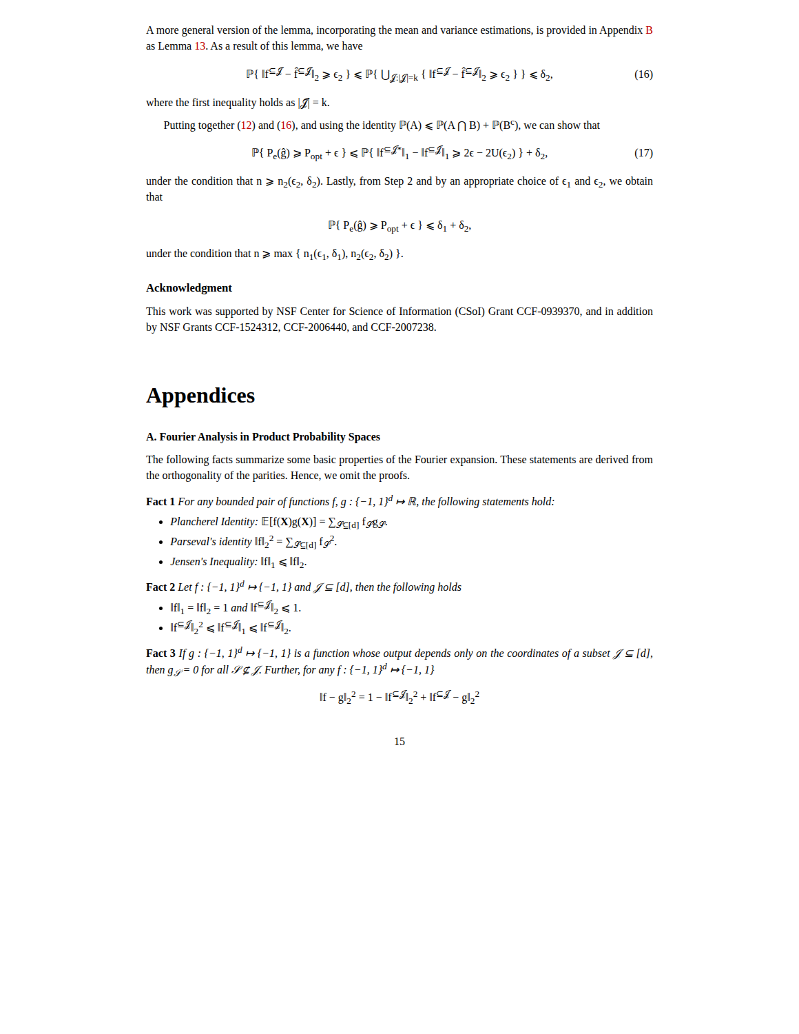A more general version of the lemma, incorporating the mean and variance estimations, is provided in Appendix B as Lemma 13. As a result of this lemma, we have
ℙ{ ‖f⊆𝒥̂ − f̂⊆𝒥̂‖2 ⩾ ϵ2 } ⩽ ℙ{ ⋃𝒥:|𝒥|=k { ‖f⊆𝒥 − f̂⊆𝒥‖2 ⩾ ϵ2 } } ⩽ δ2, (16)
where the first inequality holds as |𝒥̂| = k.
Putting together (12) and (16), and using the identity ℙ(A) ⩽ ℙ(A ⋂ B) + ℙ(Bc), we can show that
ℙ{ Pe(ĝ) ⩾ Popt + ϵ } ⩽ ℙ{ ‖f⊆𝒥*‖1 − ‖f⊆𝒥̂‖1 ⩾ 2ϵ − 2U(ϵ2) } + δ2, (17)
under the condition that n ⩾ n2(ϵ2, δ2). Lastly, from Step 2 and by an appropriate choice of ϵ1 and ϵ2, we obtain that
ℙ{ Pe(ĝ) ⩾ Popt + ϵ } ⩽ δ1 + δ2,
under the condition that n ⩾ max { n1(ϵ1, δ1), n2(ϵ2, δ2) }.
Acknowledgment
This work was supported by NSF Center for Science of Information (CSoI) Grant CCF-0939370, and in addition by NSF Grants CCF-1524312, CCF-2006440, and CCF-2007238.
Appendices
A. Fourier Analysis in Product Probability Spaces
The following facts summarize some basic properties of the Fourier expansion. These statements are derived from the orthogonality of the parities. Hence, we omit the proofs.
Fact 1 For any bounded pair of functions f, g : {−1, 1}d ↦ ℝ, the following statements hold:
Plancherel Identity: 𝔼[f(X)g(X)] = ∑𝒮⊆[d] f𝒮g𝒮.
Parseval's identity ‖f‖22 = ∑𝒮⊆[d] f𝒮2.
Jensen's Inequality: ‖f‖1 ⩽ ‖f‖2.
Fact 2 Let f : {−1, 1}d ↦ {−1, 1} and 𝒥 ⊆ [d], then the following holds
‖f‖1 = ‖f‖2 = 1 and ‖f⊆𝒥‖2 ⩽ 1.
‖f⊆𝒥‖22 ⩽ ‖f⊆𝒥‖1 ⩽ ‖f⊆𝒥‖2.
Fact 3 If g : {−1, 1}d ↦ {−1, 1} is a function whose output depends only on the coordinates of a subset 𝒥 ⊆ [d], then g𝒮 = 0 for all 𝒮 ⊈ 𝒥. Further, for any f : {−1, 1}d ↦ {−1, 1}
‖f − g‖22 = 1 − ‖f⊆𝒥‖22 + ‖f⊆𝒥 − g‖22
15